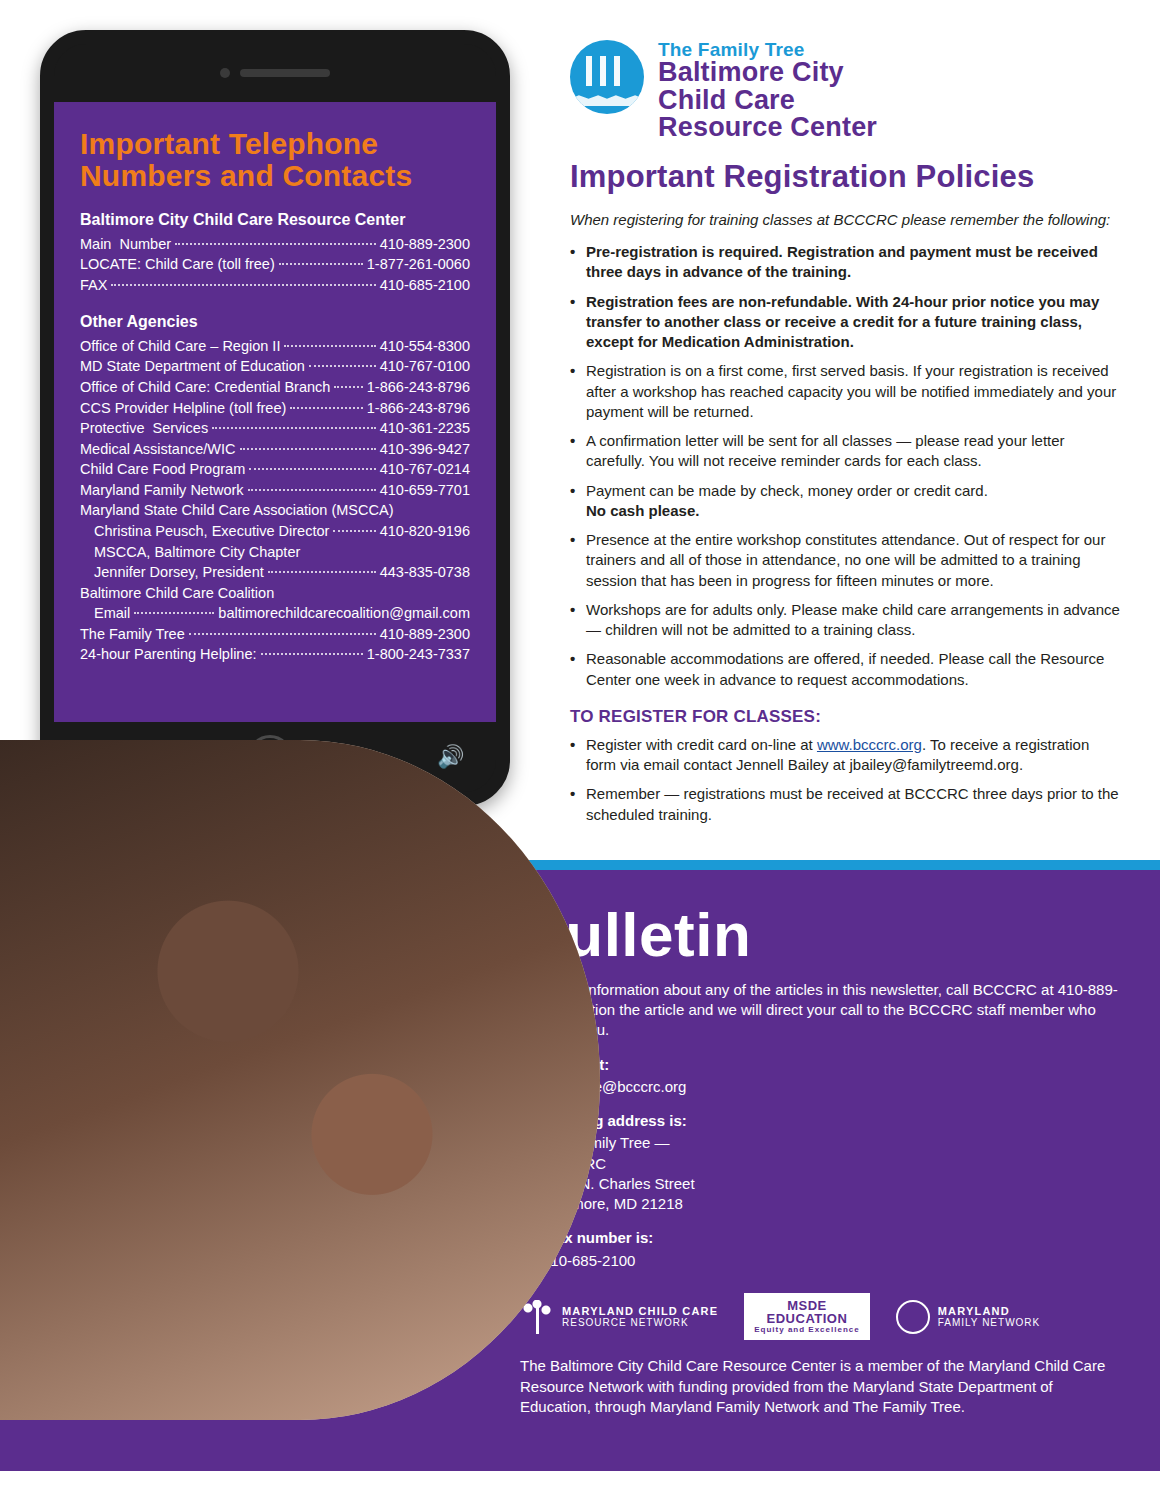Important Telephone
Numbers and Contacts
Baltimore City Child Care Resource Center
Main Number 410-889-2300
LOCATE: Child Care (toll free) 1-877-261-0060
FAX 410-685-2100
Other Agencies
Office of Child Care – Region II 410-554-8300
MD State Department of Education 410-767-0100
Office of Child Care: Credential Branch 1-866-243-8796
CCS Provider Helpline (toll free) 1-866-243-8796
Protective Services 410-361-2235
Medical Assistance/WIC 410-396-9427
Child Care Food Program 410-767-0214
Maryland Family Network 410-659-7701
Maryland State Child Care Association (MSCCA)
Christina Peusch, Executive Director 410-820-9196
MSCCA, Baltimore City Chapter
Jennifer Dorsey, President 443-835-0738
Baltimore Child Care Coalition
Email baltimorechildcarecoalition@gmail.com
The Family Tree 410-889-2300
24-hour Parenting Helpline: 1-800-243-7337
☰ ⚲ ↶ 🔊
The Family Tree
Baltimore City
Child Care
Resource Center
Important Registration Policies
When registering for training classes at BCCCRC please remember the following:
Pre-registration is required. Registration and payment must be received three days in advance of the training.
Registration fees are non-refundable. With 24-hour prior notice you may transfer to another class or receive a credit for a future training class, except for Medication Administration.
Registration is on a first come, first served basis. If your registration is received after a workshop has reached capacity you will be notified immediately and your payment will be returned.
A confirmation letter will be sent for all classes — please read your letter carefully. You will not receive reminder cards for each class.
Payment can be made by check, money order or credit card.
No cash please.
Presence at the entire workshop constitutes attendance. Out of respect for our trainers and all of those in attendance, no one will be admitted to a training session that has been in progress for fifteen minutes or more.
Workshops are for adults only. Please make child care arrangements in advance — children will not be admitted to a training class.
Reasonable accommodations are offered, if needed. Please call the Resource Center one week in advance to request accommodations.
TO REGISTER FOR CLASSES:
Register with credit card on-line at www.bcccrc.org. To receive a registration form via email contact Jennell Bailey at jbailey@familytreemd.org.
Remember — registrations must be received at BCCCRC three days prior to the scheduled training.
Bulletin
For more information about any of the articles in this newsletter, call BCCCRC at 410-889-2300, mention the article and we will direct your call to the BCCCRC staff member who can help you.
E-mail us at:
childcare@bcccrc.org
Our mailing address is:
The Family Tree —
BCCCRC
2108 N. Charles Street
Baltimore, MD 21218
Our fax number is:
410-685-2100
Maryland Child Care
Resource Network
MSDE
EDUCATION Equity and Excellence
Maryland
Family Network
The Baltimore City Child Care Resource Center is a member of the Maryland Child Care Resource Network with funding provided from the Maryland State Department of Education, through Maryland Family Network and The Family Tree.